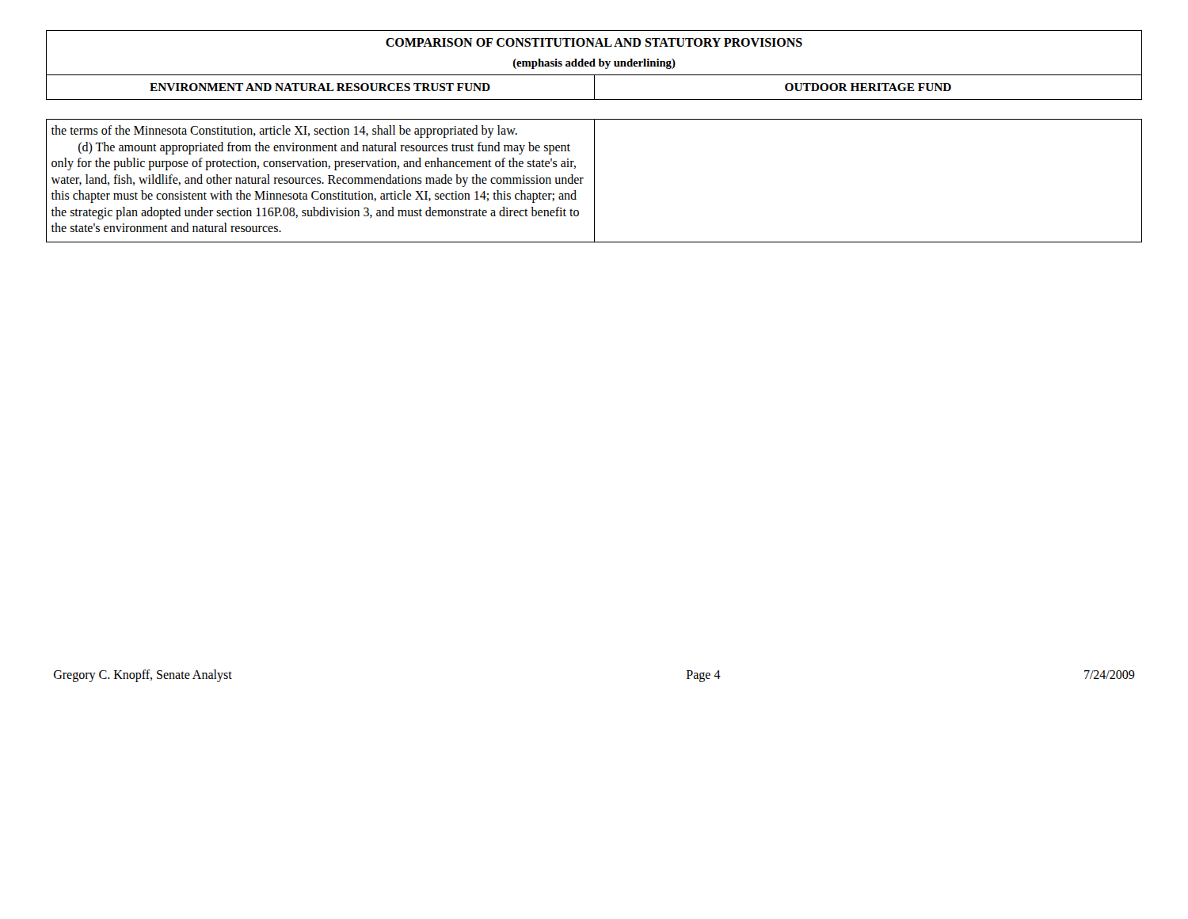| COMPARISON OF CONSTITUTIONAL AND STATUTORY PROVISIONS (emphasis added by underlining) |
| ENVIRONMENT AND NATURAL RESOURCES TRUST FUND | OUTDOOR HERITAGE FUND |
| the terms of the Minnesota Constitution, article XI, section 14, shall be appropriated by law. (d) The amount appropriated from the environment and natural resources trust fund may be spent only for the public purpose of protection, conservation, preservation, and enhancement of the state's air, water, land, fish, wildlife, and other natural resources. Recommendations made by the commission under this chapter must be consistent with the Minnesota Constitution, article XI, section 14; this chapter; and the strategic plan adopted under section 116P.08, subdivision 3, and must demonstrate a direct benefit to the state's environment and natural resources. | |
Gregory C. Knopff, Senate Analyst
Page 4
7/24/2009